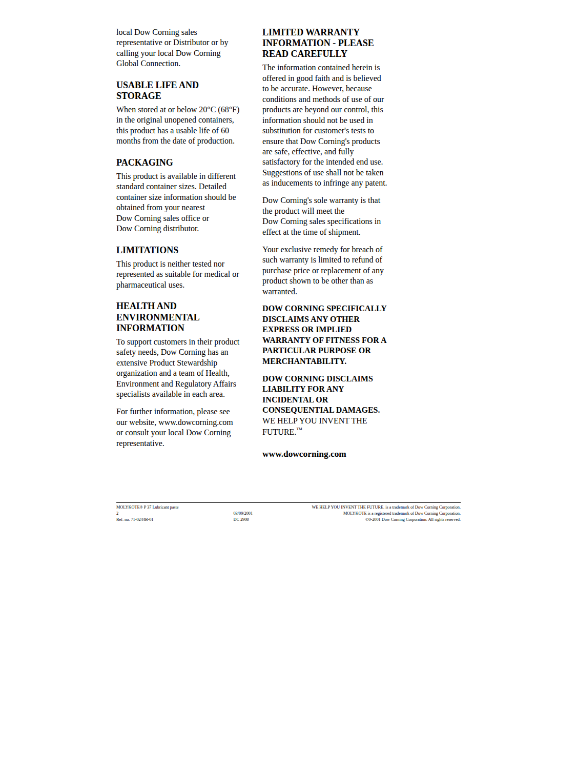local Dow Corning sales representative or Distributor or by calling your local Dow Corning Global Connection.
USABLE LIFE AND STORAGE
When stored at or below 20°C (68°F) in the original unopened containers, this product has a usable life of 60 months from the date of production.
PACKAGING
This product is available in different standard container sizes. Detailed container size information should be obtained from your nearest
Dow Corning sales office or
Dow Corning distributor.
LIMITATIONS
This product is neither tested nor represented as suitable for medical or pharmaceutical uses.
HEALTH AND ENVIRONMENTAL INFORMATION
To support customers in their product safety needs, Dow Corning has an extensive Product Stewardship organization and a team of Health, Environment and Regulatory Affairs specialists available in each area.
For further information, please see our website, www.dowcorning.com or consult your local Dow Corning representative.
LIMITED WARRANTY INFORMATION - PLEASE READ CAREFULLY
The information contained herein is offered in good faith and is believed to be accurate. However, because conditions and methods of use of our products are beyond our control, this information should not be used in substitution for customer's tests to ensure that Dow Corning's products are safe, effective, and fully satisfactory for the intended end use. Suggestions of use shall not be taken as inducements to infringe any patent.
Dow Corning's sole warranty is that the product will meet the
Dow Corning sales specifications in effect at the time of shipment.
Your exclusive remedy for breach of such warranty is limited to refund of purchase price or replacement of any product shown to be other than as warranted.
DOW CORNING SPECIFICALLY DISCLAIMS ANY OTHER EXPRESS OR IMPLIED WARRANTY OF FITNESS FOR A PARTICULAR PURPOSE OR MERCHANTABILITY.
DOW CORNING DISCLAIMS LIABILITY FOR ANY INCIDENTAL OR CONSEQUENTIAL DAMAGES.
WE HELP YOU INVENT THE FUTURE.™
www.dowcorning.com
| MOLYKOTE® P 37 Lubricant paste | | WE HELP YOU INVENT THE FUTURE. is a trademark of Dow Corning Corporation. |
| 2 | 03/09/2001 | MOLYKOTE is a registered trademark of Dow Corning Corporation. |
| Ref. no. 71-0244B-01 | DC 2908 | ©0-2001 Dow Corning Corporation. All rights reserved. |